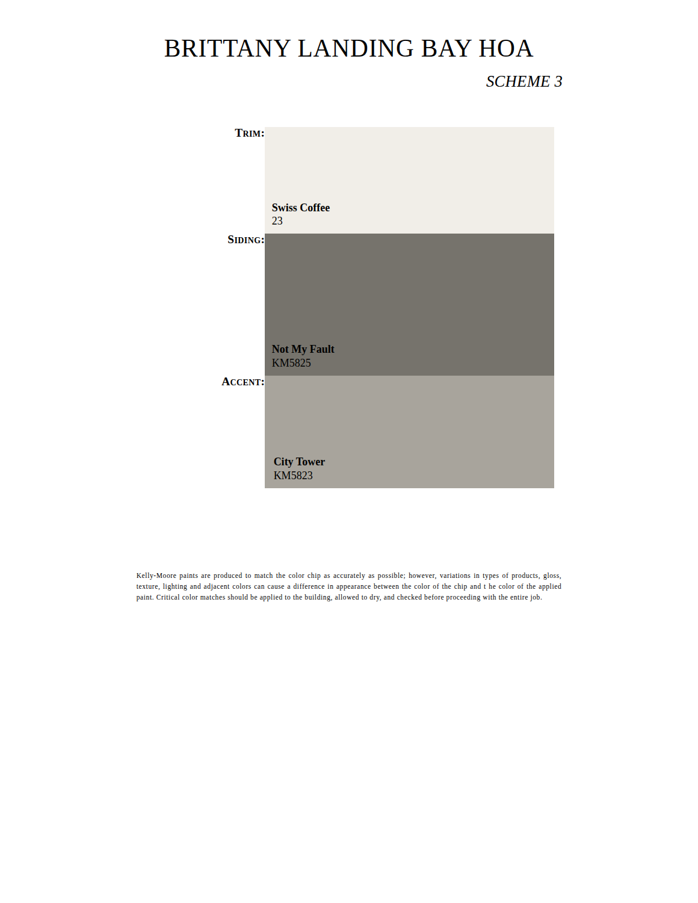BRITTANY LANDING BAY HOA
SCHEME 3
| Trim: | Swiss Coffee 23 |
| Siding: | Not My Fault KM5825 |
| Accent: | City Tower KM5823 |
Kelly-Moore paints are produced to match the color chip as accurately as possible; however, variations in types of products, gloss, texture, lighting and adjacent colors can cause a difference in appearance between the color of the chip and t he color of the applied paint. Critical color matches should be applied to the building, allowed to dry, and checked before proceeding with the entire job.